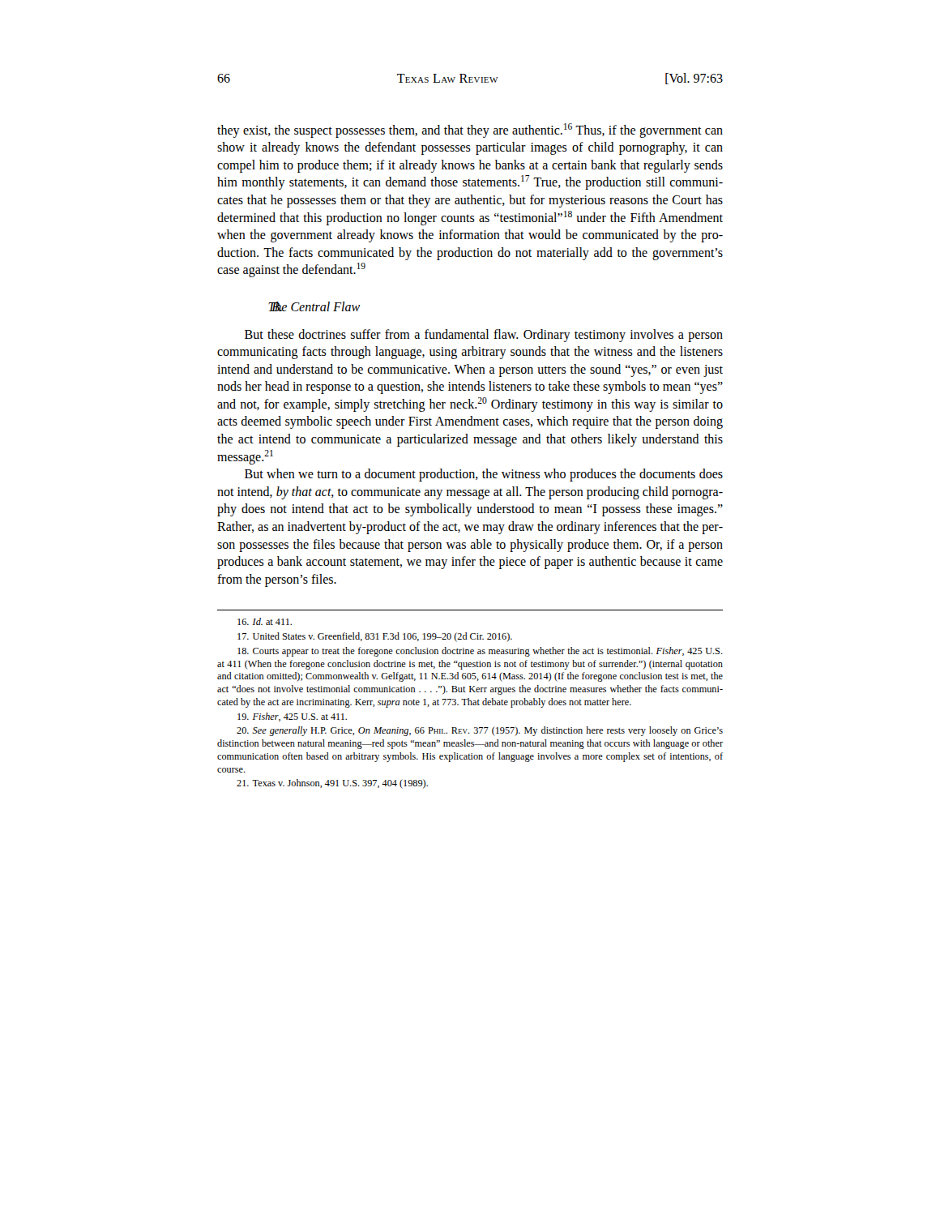66 Texas Law Review [Vol. 97:63
they exist, the suspect possesses them, and that they are authentic.16 Thus, if the government can show it already knows the defendant possesses particular images of child pornography, it can compel him to produce them; if it already knows he banks at a certain bank that regularly sends him monthly statements, it can demand those statements.17 True, the production still communicates that he possesses them or that they are authentic, but for mysterious reasons the Court has determined that this production no longer counts as “testimonial”18 under the Fifth Amendment when the government already knows the information that would be communicated by the production. The facts communicated by the production do not materially add to the government’s case against the defendant.19
B. The Central Flaw
But these doctrines suffer from a fundamental flaw. Ordinary testimony involves a person communicating facts through language, using arbitrary sounds that the witness and the listeners intend and understand to be communicative. When a person utters the sound “yes,” or even just nods her head in response to a question, she intends listeners to take these symbols to mean “yes” and not, for example, simply stretching her neck.20 Ordinary testimony in this way is similar to acts deemed symbolic speech under First Amendment cases, which require that the person doing the act intend to communicate a particularized message and that others likely understand this message.21
But when we turn to a document production, the witness who produces the documents does not intend, by that act, to communicate any message at all. The person producing child pornography does not intend that act to be symbolically understood to mean “I possess these images.” Rather, as an inadvertent by-product of the act, we may draw the ordinary inferences that the person possesses the files because that person was able to physically produce them. Or, if a person produces a bank account statement, we may infer the piece of paper is authentic because it came from the person’s files.
16. Id. at 411.
17. United States v. Greenfield, 831 F.3d 106, 199–20 (2d Cir. 2016).
18. Courts appear to treat the foregone conclusion doctrine as measuring whether the act is testimonial. Fisher, 425 U.S. at 411 (When the foregone conclusion doctrine is met, the “question is not of testimony but of surrender.”) (internal quotation and citation omitted); Commonwealth v. Gelfgatt, 11 N.E.3d 605, 614 (Mass. 2014) (If the foregone conclusion test is met, the act “does not involve testimonial communication . . . .”). But Kerr argues the doctrine measures whether the facts communicated by the act are incriminating. Kerr, supra note 1, at 773. That debate probably does not matter here.
19. Fisher, 425 U.S. at 411.
20. See generally H.P. Grice, On Meaning, 66 Phil. Rev. 377 (1957). My distinction here rests very loosely on Grice’s distinction between natural meaning—red spots “mean” measles—and non-natural meaning that occurs with language or other communication often based on arbitrary symbols. His explication of language involves a more complex set of intentions, of course.
21. Texas v. Johnson, 491 U.S. 397, 404 (1989).